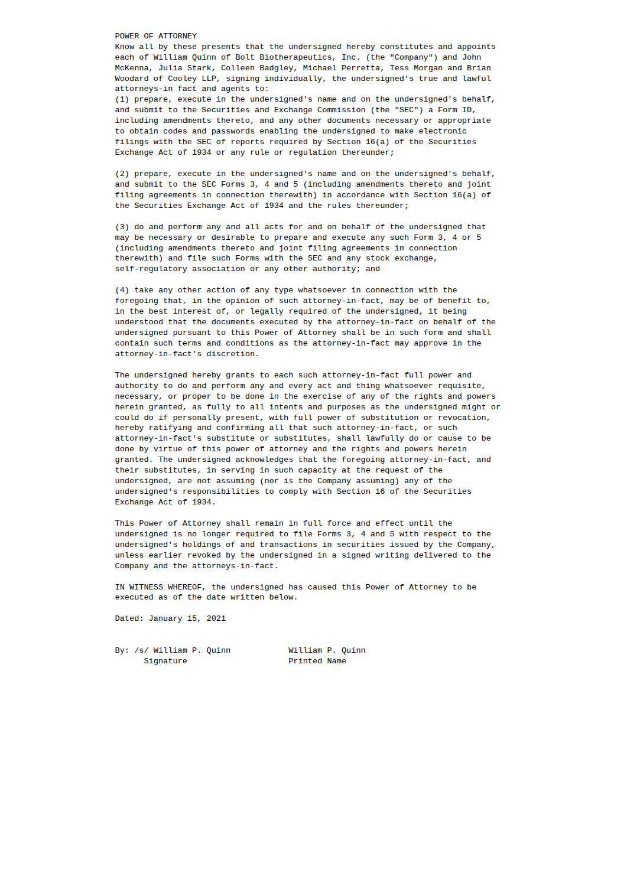POWER OF ATTORNEY
Know all by these presents that the undersigned hereby constitutes and appoints
each of William Quinn of Bolt Biotherapeutics, Inc. (the "Company") and John
McKenna, Julia Stark, Colleen Badgley, Michael Perretta, Tess Morgan and Brian
Woodard of Cooley LLP, signing individually, the undersigned's true and lawful
attorneys-in fact and agents to:
(1) prepare, execute in the undersigned's name and on the undersigned's behalf,
and submit to the Securities and Exchange Commission (the "SEC") a Form ID,
including amendments thereto, and any other documents necessary or appropriate
to obtain codes and passwords enabling the undersigned to make electronic
filings with the SEC of reports required by Section 16(a) of the Securities
Exchange Act of 1934 or any rule or regulation thereunder;

(2) prepare, execute in the undersigned's name and on the undersigned's behalf,
and submit to the SEC Forms 3, 4 and 5 (including amendments thereto and joint
filing agreements in connection therewith) in accordance with Section 16(a) of
the Securities Exchange Act of 1934 and the rules thereunder;

(3) do and perform any and all acts for and on behalf of the undersigned that
may be necessary or desirable to prepare and execute any such Form 3, 4 or 5
(including amendments thereto and joint filing agreements in connection
therewith) and file such Forms with the SEC and any stock exchange,
self-regulatory association or any other authority; and

(4) take any other action of any type whatsoever in connection with the
foregoing that, in the opinion of such attorney-in-fact, may be of benefit to,
in the best interest of, or legally required of the undersigned, it being
understood that the documents executed by the attorney-in-fact on behalf of the
undersigned pursuant to this Power of Attorney shall be in such form and shall
contain such terms and conditions as the attorney-in-fact may approve in the
attorney-in-fact's discretion.

The undersigned hereby grants to each such attorney-in-fact full power and
authority to do and perform any and every act and thing whatsoever requisite,
necessary, or proper to be done in the exercise of any of the rights and powers
herein granted, as fully to all intents and purposes as the undersigned might or
could do if personally present, with full power of substitution or revocation,
hereby ratifying and confirming all that such attorney-in-fact, or such
attorney-in-fact's substitute or substitutes, shall lawfully do or cause to be
done by virtue of this power of attorney and the rights and powers herein
granted. The undersigned acknowledges that the foregoing attorney-in-fact, and
their substitutes, in serving in such capacity at the request of the
undersigned, are not assuming (nor is the Company assuming) any of the
undersigned's responsibilities to comply with Section 16 of the Securities
Exchange Act of 1934.

This Power of Attorney shall remain in full force and effect until the
undersigned is no longer required to file Forms 3, 4 and 5 with respect to the
undersigned's holdings of and transactions in securities issued by the Company,
unless earlier revoked by the undersigned in a signed writing delivered to the
Company and the attorneys-in-fact.

IN WITNESS WHEREOF, the undersigned has caused this Power of Attorney to be
executed as of the date written below.

Dated: January 15, 2021


By: /s/ William P. Quinn            William P. Quinn
      Signature                     Printed Name